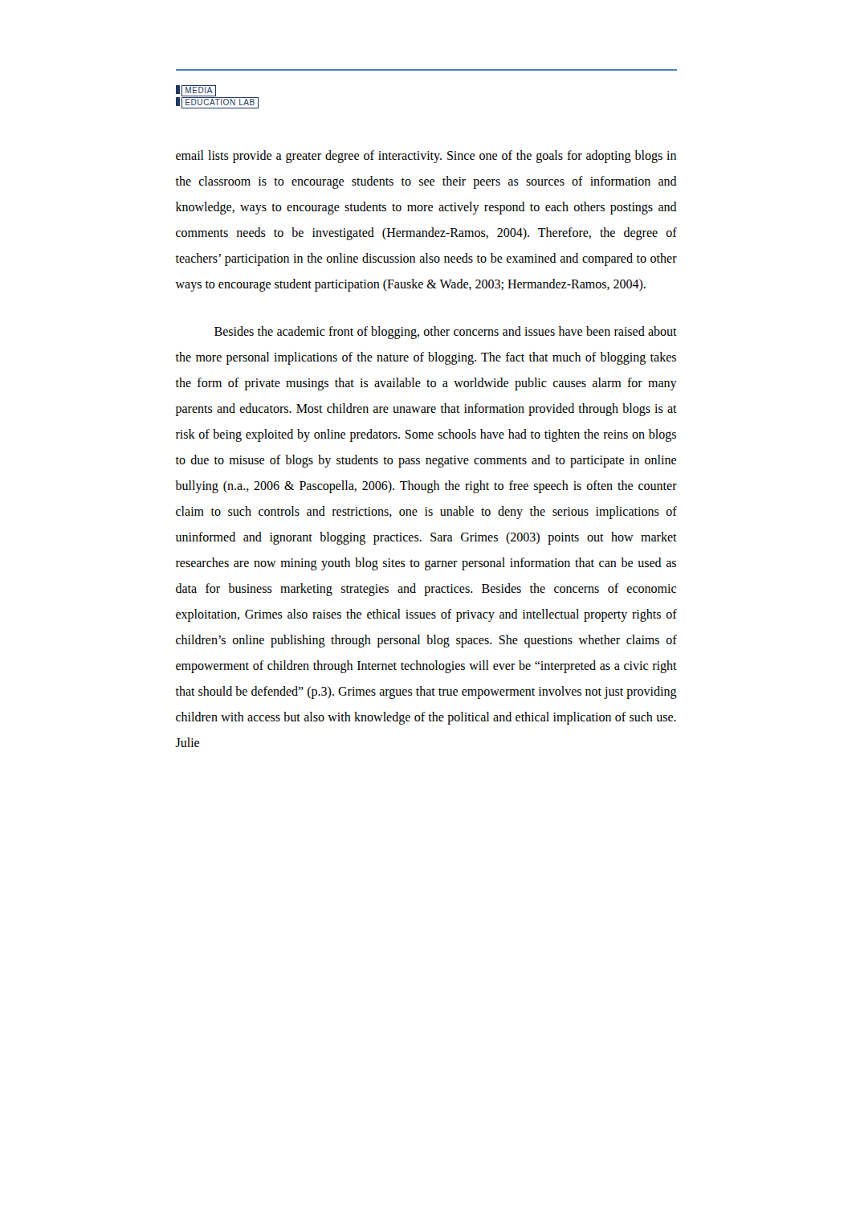MEDIA EDUCATION LAB
email lists provide a greater degree of interactivity. Since one of the goals for adopting blogs in the classroom is to encourage students to see their peers as sources of information and knowledge, ways to encourage students to more actively respond to each others postings and comments needs to be investigated (Hermandez-Ramos, 2004). Therefore, the degree of teachers’ participation in the online discussion also needs to be examined and compared to other ways to encourage student participation (Fauske & Wade, 2003; Hermandez-Ramos, 2004).
Besides the academic front of blogging, other concerns and issues have been raised about the more personal implications of the nature of blogging. The fact that much of blogging takes the form of private musings that is available to a worldwide public causes alarm for many parents and educators. Most children are unaware that information provided through blogs is at risk of being exploited by online predators. Some schools have had to tighten the reins on blogs to due to misuse of blogs by students to pass negative comments and to participate in online bullying (n.a., 2006 & Pascopella, 2006). Though the right to free speech is often the counter claim to such controls and restrictions, one is unable to deny the serious implications of uninformed and ignorant blogging practices. Sara Grimes (2003) points out how market researches are now mining youth blog sites to garner personal information that can be used as data for business marketing strategies and practices. Besides the concerns of economic exploitation, Grimes also raises the ethical issues of privacy and intellectual property rights of children’s online publishing through personal blog spaces. She questions whether claims of empowerment of children through Internet technologies will ever be “interpreted as a civic right that should be defended” (p.3). Grimes argues that true empowerment involves not just providing children with access but also with knowledge of the political and ethical implication of such use. Julie